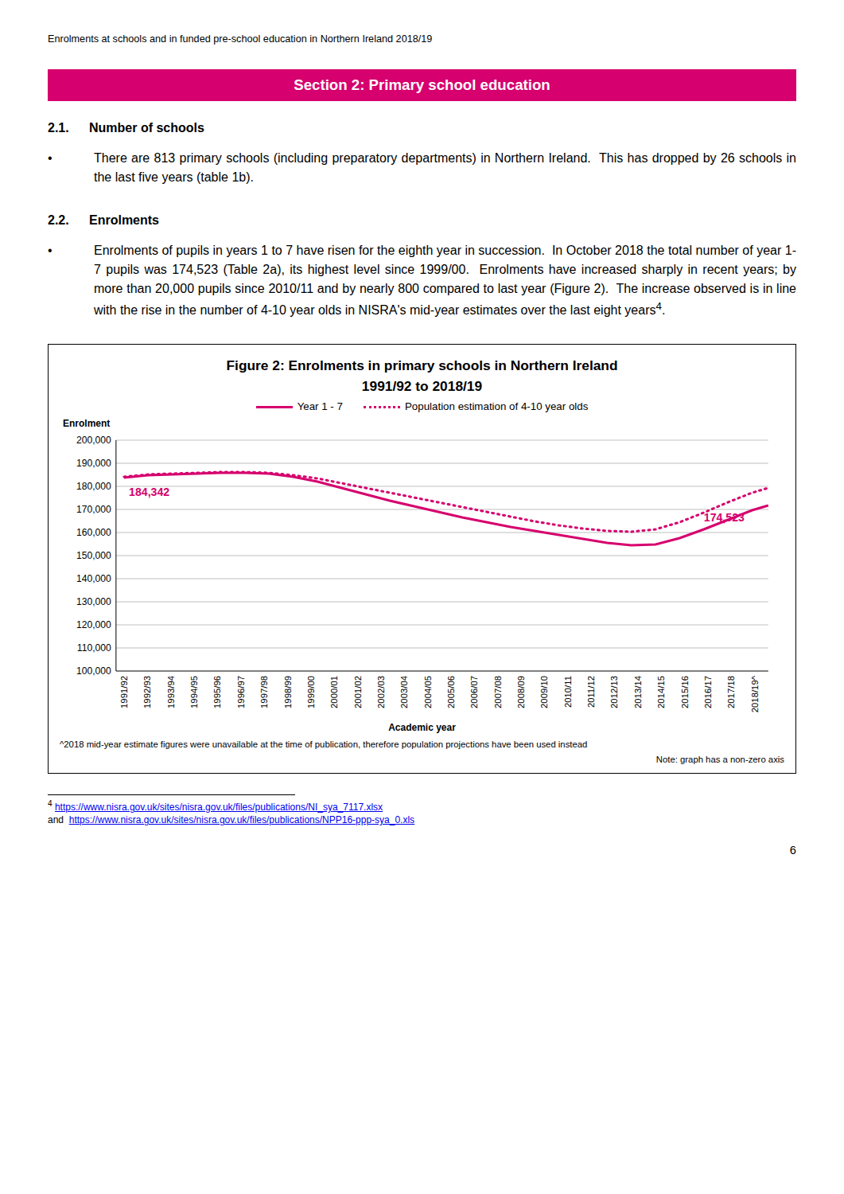Enrolments at schools and in funded pre-school education in Northern Ireland 2018/19
Section 2: Primary school education
2.1. Number of schools
There are 813 primary schools (including preparatory departments) in Northern Ireland. This has dropped by 26 schools in the last five years (table 1b).
2.2. Enrolments
Enrolments of pupils in years 1 to 7 have risen for the eighth year in succession. In October 2018 the total number of year 1-7 pupils was 174,523 (Table 2a), its highest level since 1999/00. Enrolments have increased sharply in recent years; by more than 20,000 pupils since 2010/11 and by nearly 800 compared to last year (Figure 2). The increase observed is in line with the rise in the number of 4-10 year olds in NISRA's mid-year estimates over the last eight years4.
Figure 2: Enrolments in primary schools in Northern Ireland
1991/92 to 2018/19
Year 1 - 7
Population estimation of 4-10 year olds
Enrolment
200,000 190,000 180,000 170,000 160,000 150,000 140,000 130,000 120,000 110,000 100,000 184,342 174,523 1991/92 1992/93 1993/94 1994/95 1995/96 1996/97 1997/98 1998/99 1999/00 2000/01 2001/02 2002/03 2003/04 2004/05 2005/06 2006/07 2007/08 2008/09 2009/10 2010/11 2011/12 2012/13 2013/14 2014/15 2015/16 2016/17 2017/18 2018/19^
Academic year
^2018 mid-year estimate figures were unavailable at the time of publication, therefore population projections have been used instead Note: graph has a non-zero axis
4 https://www.nisra.gov.uk/sites/nisra.gov.uk/files/publications/NI_sya_7117.xlsx
and https://www.nisra.gov.uk/sites/nisra.gov.uk/files/publications/NPP16-ppp-sya_0.xls
6